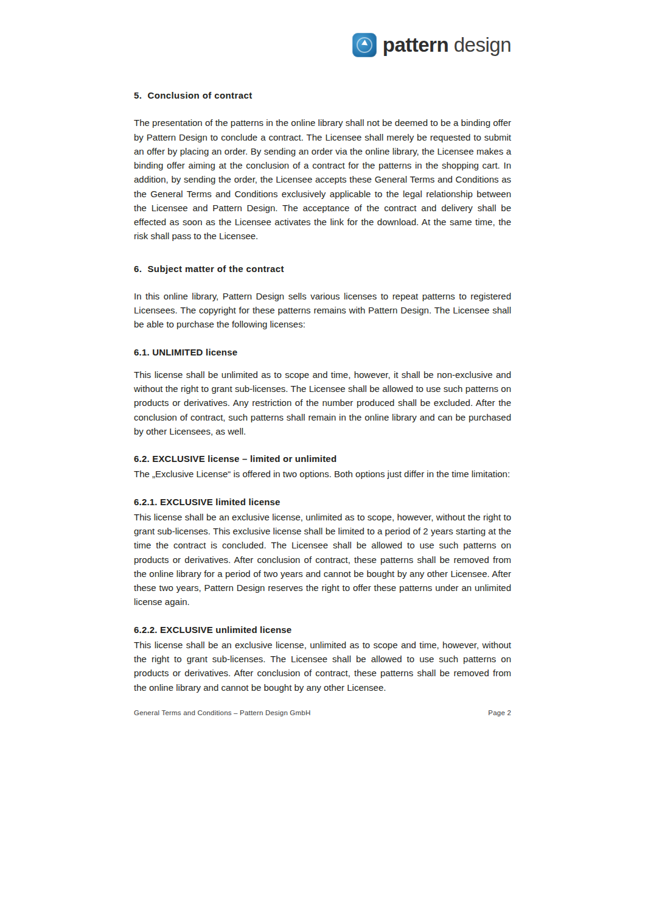pattern design
5. Conclusion of contract
The presentation of the patterns in the online library shall not be deemed to be a binding offer by Pattern Design to conclude a contract. The Licensee shall merely be requested to submit an offer by placing an order. By sending an order via the online library, the Licensee makes a binding offer aiming at the conclusion of a contract for the patterns in the shopping cart. In addition, by sending the order, the Licensee accepts these General Terms and Conditions as the General Terms and Conditions exclusively applicable to the legal relationship between the Licensee and Pattern Design. The acceptance of the contract and delivery shall be effected as soon as the Licensee activates the link for the download. At the same time, the risk shall pass to the Licensee.
6. Subject matter of the contract
In this online library, Pattern Design sells various licenses to repeat patterns to registered Licensees. The copyright for these patterns remains with Pattern Design. The Licensee shall be able to purchase the following licenses:
6.1. UNLIMITED license
This license shall be unlimited as to scope and time, however, it shall be non-exclusive and without the right to grant sub-licenses. The Licensee shall be allowed to use such patterns on products or derivatives. Any restriction of the number produced shall be excluded. After the conclusion of contract, such patterns shall remain in the online library and can be purchased by other Licensees, as well.
6.2. EXCLUSIVE license – limited or unlimited
The „Exclusive License“ is offered in two options. Both options just differ in the time limitation:
6.2.1. EXCLUSIVE limited license
This license shall be an exclusive license, unlimited as to scope, however, without the right to grant sub-licenses. This exclusive license shall be limited to a period of 2 years starting at the time the contract is concluded. The Licensee shall be allowed to use such patterns on products or derivatives. After conclusion of contract, these patterns shall be removed from the online library for a period of two years and cannot be bought by any other Licensee. After these two years, Pattern Design reserves the right to offer these patterns under an unlimited license again.
6.2.2. EXCLUSIVE unlimited license
This license shall be an exclusive license, unlimited as to scope and time, however, without the right to grant sub-licenses. The Licensee shall be allowed to use such patterns on products or derivatives. After conclusion of contract, these patterns shall be removed from the online library and cannot be bought by any other Licensee.
General Terms and Conditions – Pattern Design GmbH Page 2